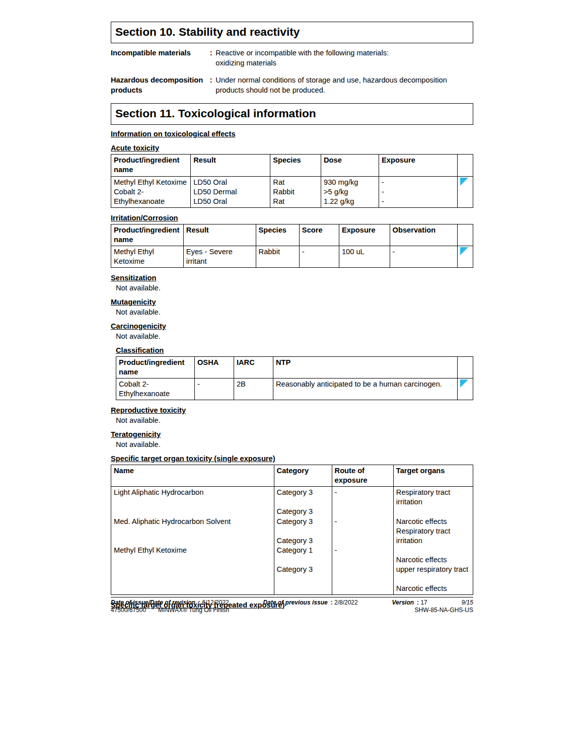Section 10. Stability and reactivity
Incompatible materials
:
Reactive or incompatible with the following materials:
oxidizing materials
Hazardous decomposition products
:
Under normal conditions of storage and use, hazardous decomposition products should not be produced.
Section 11. Toxicological information
Information on toxicological effects
Acute toxicity
| Product/ingredient name | Result | Species | Dose | Exposure | |
| --- | --- | --- | --- | --- | --- |
| Methyl Ethyl Ketoxime Cobalt 2-Ethylhexanoate | LD50 Oral LD50 Dermal LD50 Oral | Rat Rabbit Rat | 930 mg/kg >5 g/kg 1.22 g/kg | - - - | |
Irritation/Corrosion
| Product/ingredient name | Result | Species | Score | Exposure | Observation | |
| --- | --- | --- | --- | --- | --- | --- |
| Methyl Ethyl Ketoxime | Eyes - Severe irritant | Rabbit | - | 100 uL | - | |
Sensitization
Not available.
Mutagenicity
Not available.
Carcinogenicity
Not available.
Classification
| Product/ingredient name | OSHA | IARC | NTP | |
| --- | --- | --- | --- | --- |
| Cobalt 2-Ethylhexanoate | - | 2B | Reasonably anticipated to be a human carcinogen. | |
Reproductive toxicity
Not available.
Teratogenicity
Not available.
Specific target organ toxicity (single exposure)
| Name | Category | Route of exposure | Target organs |
| --- | --- | --- | --- |
| Light Aliphatic Hydrocarbon Med. Aliphatic Hydrocarbon Solvent Methyl Ethyl Ketoxime | Category 3 Category 3 Category 3 Category 3 Category 1 Category 3 | - - - | Respiratory tract irritation Narcotic effects Respiratory tract irritation Narcotic effects upper respiratory tract Narcotic effects |
Specific target organ toxicity (repeated exposure)
Date of issue/Date of revision : 6/12/2022
Date of previous issue : 2/8/2022
Version : 17
9/15
47500/67500 MINWAX® Tung Oil Finish
SHW-85-NA-GHS-US